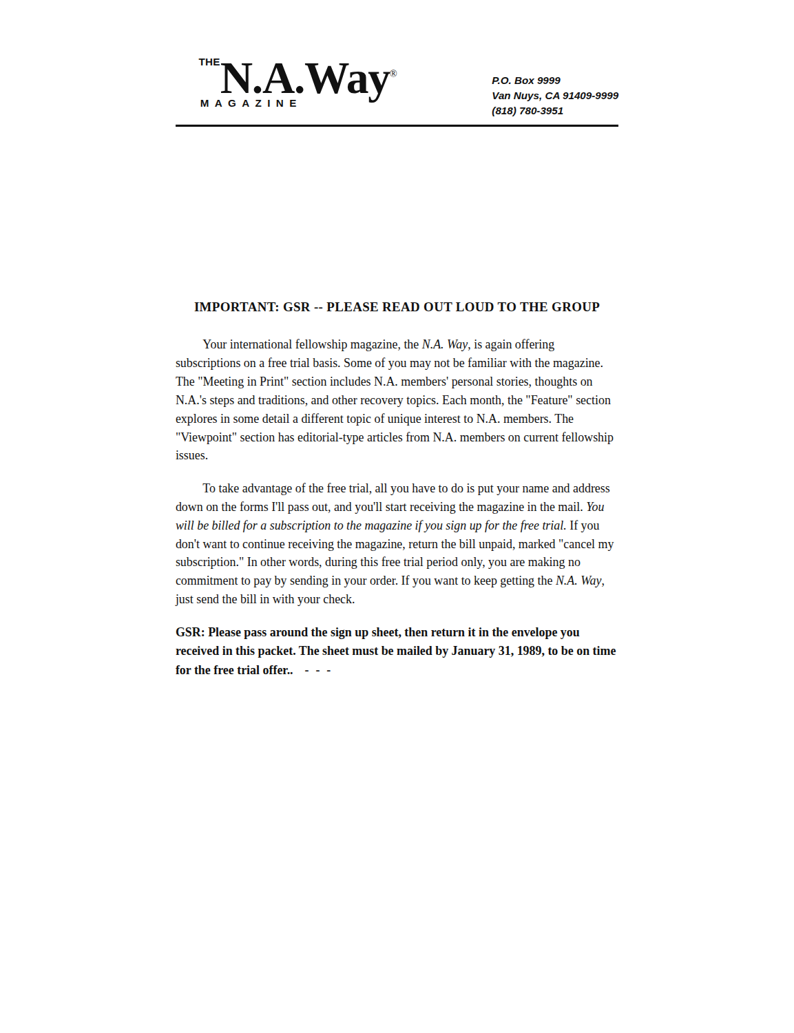THE N.A.Way®
MAGAZINE
P.O. Box 9999
Van Nuys, CA 91409-9999
(818) 780-3951
IMPORTANT: GSR -- PLEASE READ OUT LOUD TO THE GROUP
Your international fellowship magazine, the N.A. Way, is again offering subscriptions on a free trial basis. Some of you may not be familiar with the magazine. The "Meeting in Print" section includes N.A. members' personal stories, thoughts on N.A.'s steps and traditions, and other recovery topics. Each month, the "Feature" section explores in some detail a different topic of unique interest to N.A. members. The "Viewpoint" section has editorial-type articles from N.A. members on current fellowship issues.
To take advantage of the free trial, all you have to do is put your name and address down on the forms I'll pass out, and you'll start receiving the magazine in the mail. You will be billed for a subscription to the magazine if you sign up for the free trial. If you don't want to continue receiving the magazine, return the bill unpaid, marked "cancel my subscription." In other words, during this free trial period only, you are making no commitment to pay by sending in your order. If you want to keep getting the N.A. Way, just send the bill in with your check.
GSR: Please pass around the sign up sheet, then return it in the envelope you received in this packet. The sheet must be mailed by January 31, 1989, to be on time for the free trial offer.. - - -